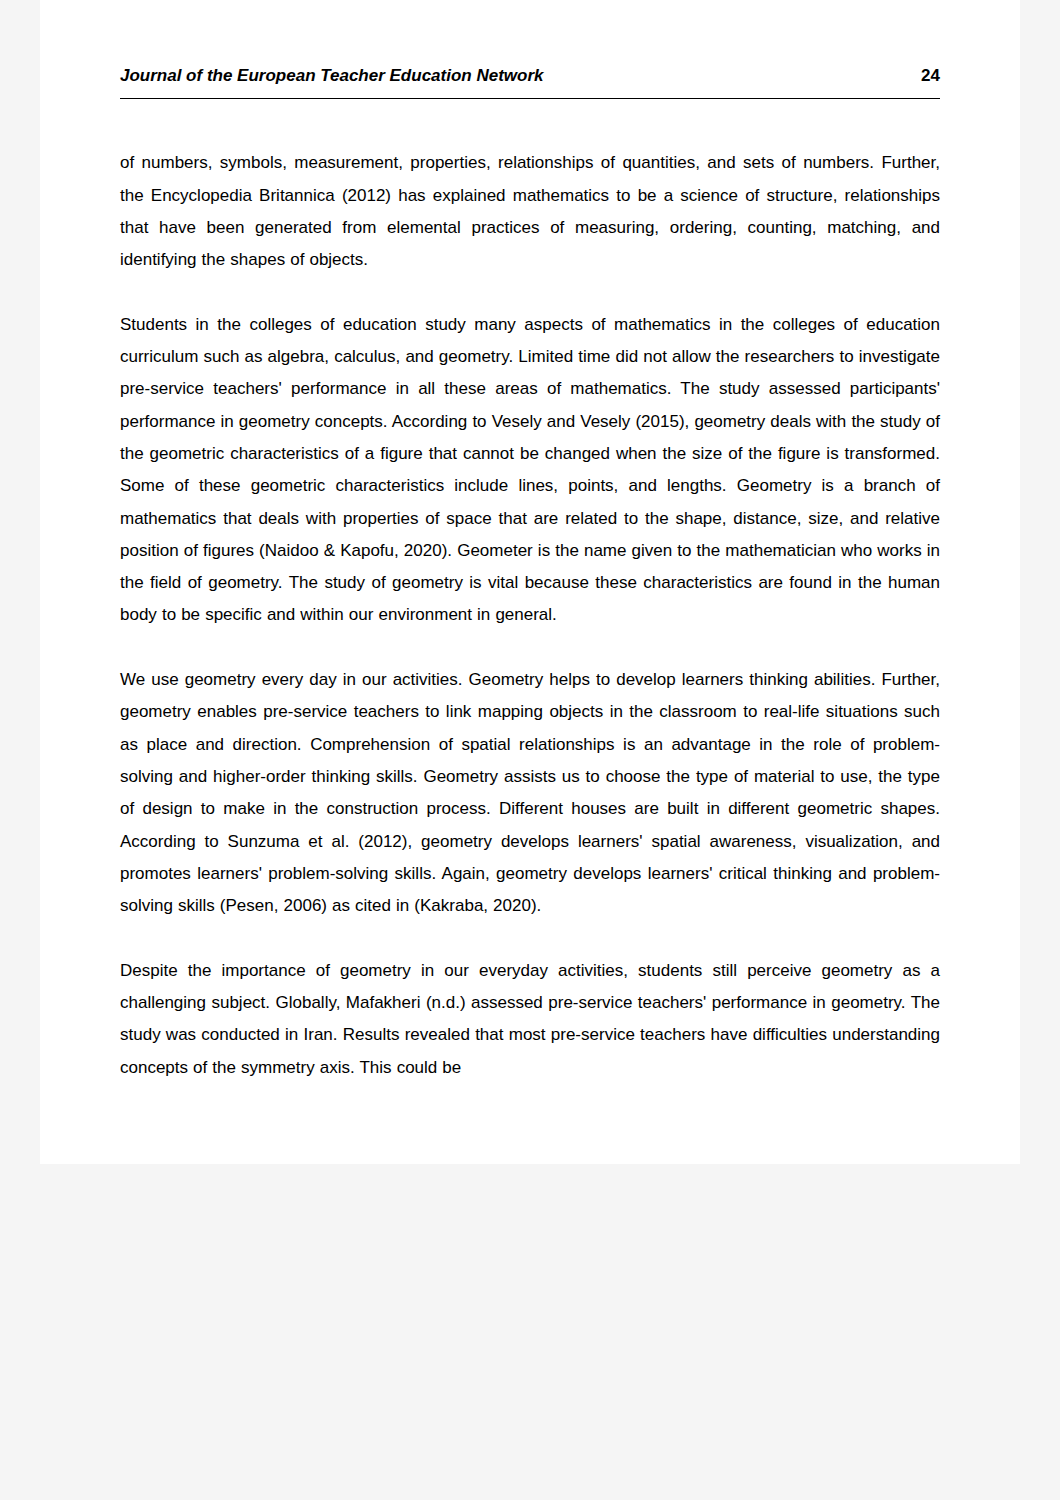Journal of the European Teacher Education Network 24
of numbers, symbols, measurement, properties, relationships of quantities, and sets of numbers. Further, the Encyclopedia Britannica (2012) has explained mathematics to be a science of structure, relationships that have been generated from elemental practices of measuring, ordering, counting, matching, and identifying the shapes of objects.
Students in the colleges of education study many aspects of mathematics in the colleges of education curriculum such as algebra, calculus, and geometry. Limited time did not allow the researchers to investigate pre-service teachers' performance in all these areas of mathematics. The study assessed participants' performance in geometry concepts. According to Vesely and Vesely (2015), geometry deals with the study of the geometric characteristics of a figure that cannot be changed when the size of the figure is transformed. Some of these geometric characteristics include lines, points, and lengths. Geometry is a branch of mathematics that deals with properties of space that are related to the shape, distance, size, and relative position of figures (Naidoo & Kapofu, 2020). Geometer is the name given to the mathematician who works in the field of geometry. The study of geometry is vital because these characteristics are found in the human body to be specific and within our environment in general.
We use geometry every day in our activities. Geometry helps to develop learners thinking abilities. Further, geometry enables pre-service teachers to link mapping objects in the classroom to real-life situations such as place and direction. Comprehension of spatial relationships is an advantage in the role of problem-solving and higher-order thinking skills. Geometry assists us to choose the type of material to use, the type of design to make in the construction process. Different houses are built in different geometric shapes. According to Sunzuma et al. (2012), geometry develops learners' spatial awareness, visualization, and promotes learners' problem-solving skills. Again, geometry develops learners' critical thinking and problem-solving skills (Pesen, 2006) as cited in (Kakraba, 2020).
Despite the importance of geometry in our everyday activities, students still perceive geometry as a challenging subject. Globally, Mafakheri (n.d.) assessed pre-service teachers' performance in geometry. The study was conducted in Iran. Results revealed that most pre-service teachers have difficulties understanding concepts of the symmetry axis. This could be